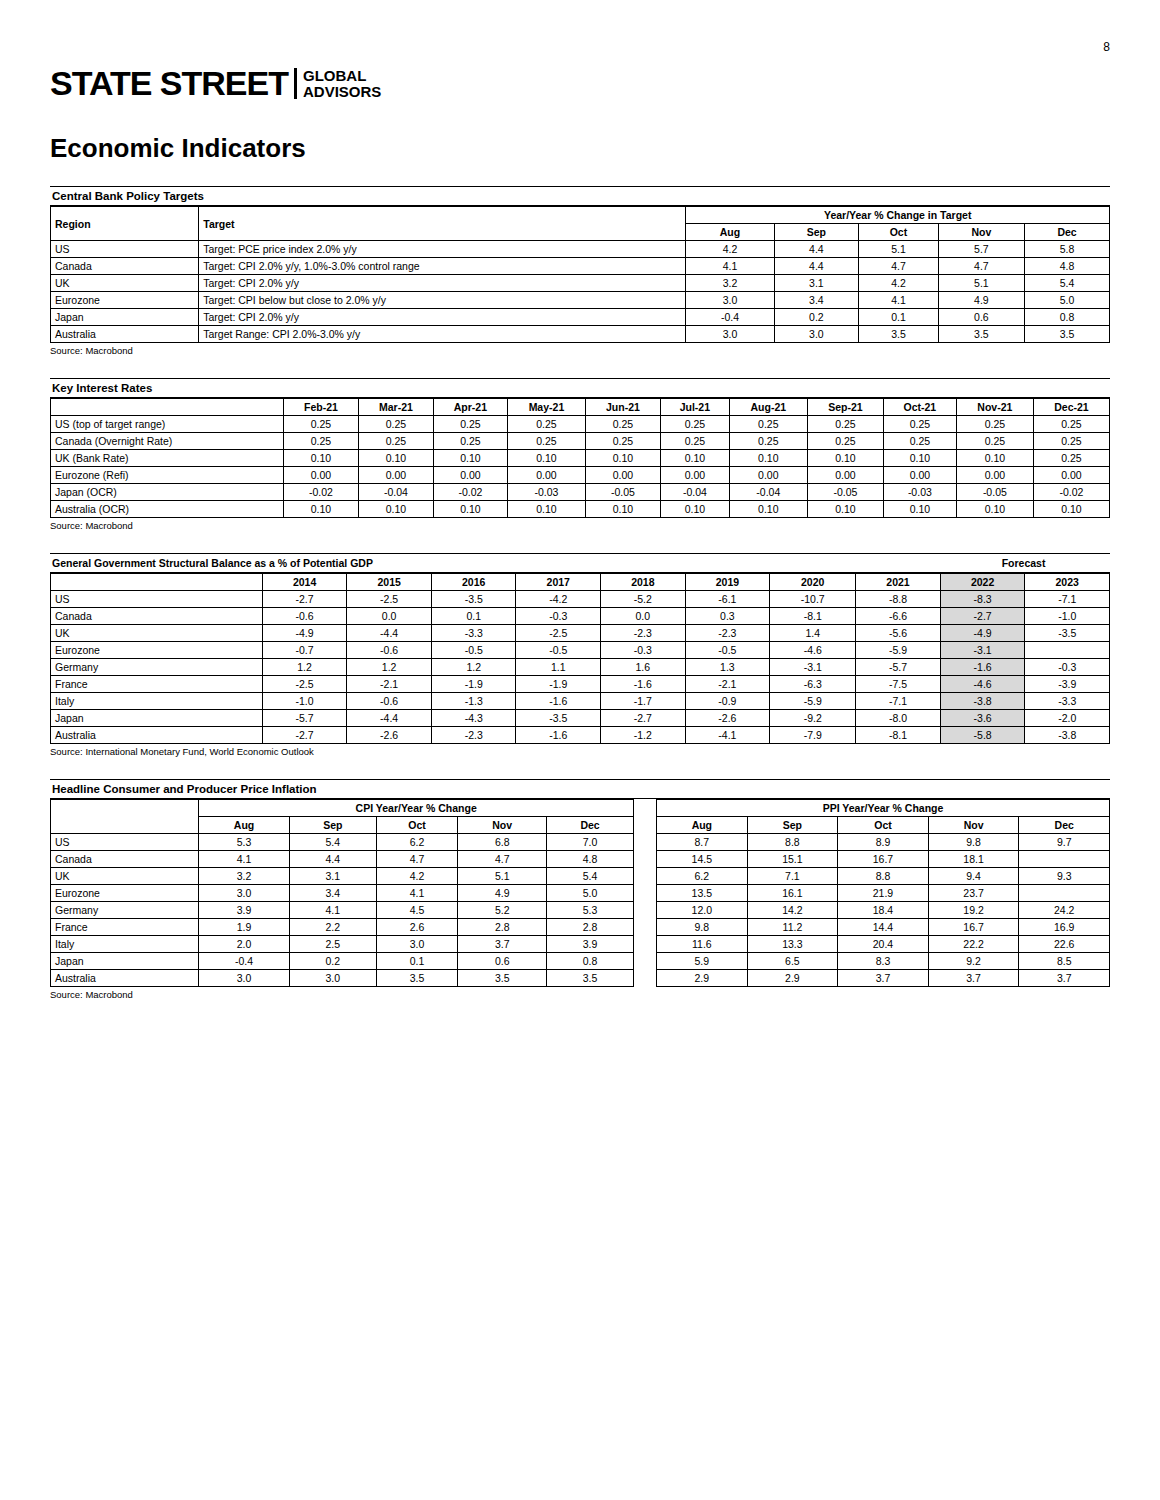8
STATE STREET GLOBAL
ADVISORS
Economic Indicators
Central Bank Policy Targets
| Region | Target | Year/Year % Change in Target |
| --- | --- | --- |
| Aug | Sep | Oct | Nov | Dec |
| US | Target: PCE price index 2.0% y/y | 4.2 | 4.4 | 5.1 | 5.7 | 5.8 |
| Canada | Target: CPI 2.0% y/y, 1.0%-3.0% control range | 4.1 | 4.4 | 4.7 | 4.7 | 4.8 |
| UK | Target: CPI 2.0% y/y | 3.2 | 3.1 | 4.2 | 5.1 | 5.4 |
| Eurozone | Target: CPI below but close to 2.0% y/y | 3.0 | 3.4 | 4.1 | 4.9 | 5.0 |
| Japan | Target: CPI 2.0% y/y | -0.4 | 0.2 | 0.1 | 0.6 | 0.8 |
| Australia | Target Range: CPI 2.0%-3.0% y/y | 3.0 | 3.0 | 3.5 | 3.5 | 3.5 |
Source: Macrobond
Key Interest Rates
| | Feb-21 | Mar-21 | Apr-21 | May-21 | Jun-21 | Jul-21 | Aug-21 | Sep-21 | Oct-21 | Nov-21 | Dec-21 |
| --- | --- | --- | --- | --- | --- | --- | --- | --- | --- | --- | --- |
| US (top of target range) | 0.25 | 0.25 | 0.25 | 0.25 | 0.25 | 0.25 | 0.25 | 0.25 | 0.25 | 0.25 | 0.25 |
| Canada (Overnight Rate) | 0.25 | 0.25 | 0.25 | 0.25 | 0.25 | 0.25 | 0.25 | 0.25 | 0.25 | 0.25 | 0.25 |
| UK (Bank Rate) | 0.10 | 0.10 | 0.10 | 0.10 | 0.10 | 0.10 | 0.10 | 0.10 | 0.10 | 0.10 | 0.25 |
| Eurozone (Refi) | 0.00 | 0.00 | 0.00 | 0.00 | 0.00 | 0.00 | 0.00 | 0.00 | 0.00 | 0.00 | 0.00 |
| Japan (OCR) | -0.02 | -0.04 | -0.02 | -0.03 | -0.05 | -0.04 | -0.04 | -0.05 | -0.03 | -0.05 | -0.02 |
| Australia (OCR) | 0.10 | 0.10 | 0.10 | 0.10 | 0.10 | 0.10 | 0.10 | 0.10 | 0.10 | 0.10 | 0.10 |
Source: Macrobond
| General Government Structural Balance as a % of Potential GDP | Forecast |
| | 2014 | 2015 | 2016 | 2017 | 2018 | 2019 | 2020 | 2021 | 2022 | 2023 |
| --- | --- | --- | --- | --- | --- | --- | --- | --- | --- | --- |
| US | -2.7 | -2.5 | -3.5 | -4.2 | -5.2 | -6.1 | -10.7 | -8.8 | -8.3 | -7.1 |
| Canada | -0.6 | 0.0 | 0.1 | -0.3 | 0.0 | 0.3 | -8.1 | -6.6 | -2.7 | -1.0 |
| UK | -4.9 | -4.4 | -3.3 | -2.5 | -2.3 | -2.3 | 1.4 | -5.6 | -4.9 | -3.5 |
| Eurozone | -0.7 | -0.6 | -0.5 | -0.5 | -0.3 | -0.5 | -4.6 | -5.9 | -3.1 | |
| Germany | 1.2 | 1.2 | 1.2 | 1.1 | 1.6 | 1.3 | -3.1 | -5.7 | -1.6 | -0.3 |
| France | -2.5 | -2.1 | -1.9 | -1.9 | -1.6 | -2.1 | -6.3 | -7.5 | -4.6 | -3.9 |
| Italy | -1.0 | -0.6 | -1.3 | -1.6 | -1.7 | -0.9 | -5.9 | -7.1 | -3.8 | -3.3 |
| Japan | -5.7 | -4.4 | -4.3 | -3.5 | -2.7 | -2.6 | -9.2 | -8.0 | -3.6 | -2.0 |
| Australia | -2.7 | -2.6 | -2.3 | -1.6 | -1.2 | -4.1 | -7.9 | -8.1 | -5.8 | -3.8 |
Source: International Monetary Fund, World Economic Outlook
Headline Consumer and Producer Price Inflation
| | CPI Year/Year % Change | | PPI Year/Year % Change |
| --- | --- | --- | --- |
| Aug | Sep | Oct | Nov | Dec | Aug | Sep | Oct | Nov | Dec |
| US | 5.3 | 5.4 | 6.2 | 6.8 | 7.0 | | 8.7 | 8.8 | 8.9 | 9.8 | 9.7 |
| Canada | 4.1 | 4.4 | 4.7 | 4.7 | 4.8 | | 14.5 | 15.1 | 16.7 | 18.1 | |
| UK | 3.2 | 3.1 | 4.2 | 5.1 | 5.4 | | 6.2 | 7.1 | 8.8 | 9.4 | 9.3 |
| Eurozone | 3.0 | 3.4 | 4.1 | 4.9 | 5.0 | | 13.5 | 16.1 | 21.9 | 23.7 | |
| Germany | 3.9 | 4.1 | 4.5 | 5.2 | 5.3 | | 12.0 | 14.2 | 18.4 | 19.2 | 24.2 |
| France | 1.9 | 2.2 | 2.6 | 2.8 | 2.8 | | 9.8 | 11.2 | 14.4 | 16.7 | 16.9 |
| Italy | 2.0 | 2.5 | 3.0 | 3.7 | 3.9 | | 11.6 | 13.3 | 20.4 | 22.2 | 22.6 |
| Japan | -0.4 | 0.2 | 0.1 | 0.6 | 0.8 | | 5.9 | 6.5 | 8.3 | 9.2 | 8.5 |
| Australia | 3.0 | 3.0 | 3.5 | 3.5 | 3.5 | | 2.9 | 2.9 | 3.7 | 3.7 | 3.7 |
Source: Macrobond